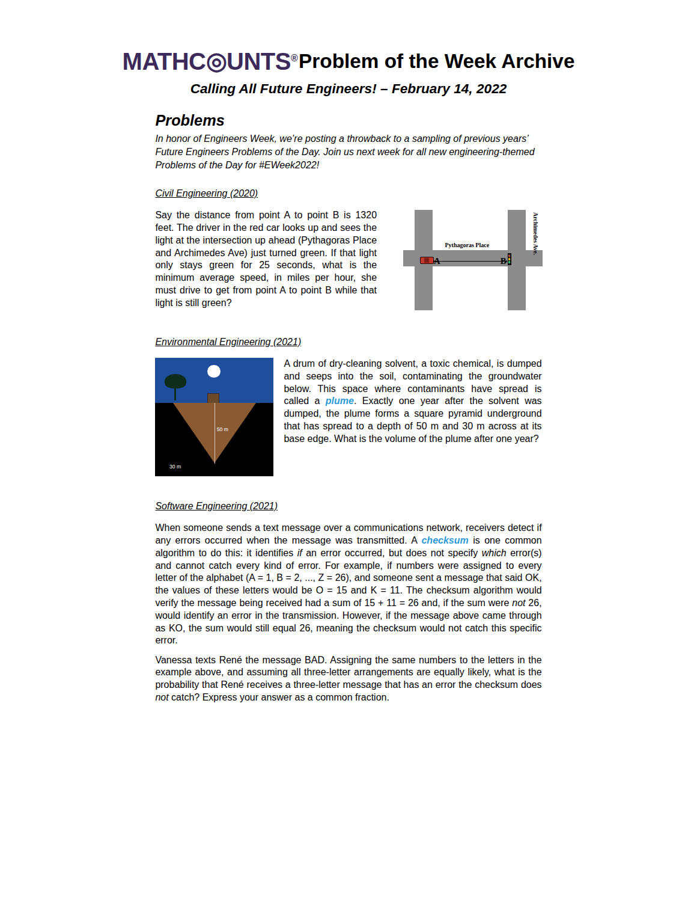MATHC◎UNTS® Problem of the Week Archive
Calling All Future Engineers! – February 14, 2022
Problems
In honor of Engineers Week, we’re posting a throwback to a sampling of previous years’ Future Engineers Problems of the Day. Join us next week for all new engineering-themed Problems of the Day for #EWeek2022!
Civil Engineering (2020)
Pythagoras Place
Archimedes Ave.
A
B
Say the distance from point A to point B is 1320 feet. The driver in the red car looks up and sees the light at the intersection up ahead (Pythagoras Place and Archimedes Ave) just turned green. If that light only stays green for 25 seconds, what is the minimum average speed, in miles per hour, she must drive to get from point A to point B while that light is still green?
Environmental Engineering (2021)
50 m
30 m
A drum of dry-cleaning solvent, a toxic chemical, is dumped and seeps into the soil, contaminating the groundwater below. This space where contaminants have spread is called a plume. Exactly one year after the solvent was dumped, the plume forms a square pyramid underground that has spread to a depth of 50 m and 30 m across at its base edge. What is the volume of the plume after one year?
Software Engineering (2021)
When someone sends a text message over a communications network, receivers detect if any errors occurred when the message was transmitted. A checksum is one common algorithm to do this: it identifies if an error occurred, but does not specify which error(s) and cannot catch every kind of error. For example, if numbers were assigned to every letter of the alphabet (A = 1, B = 2, ..., Z = 26), and someone sent a message that said OK, the values of these letters would be O = 15 and K = 11. The checksum algorithm would verify the message being received had a sum of 15 + 11 = 26 and, if the sum were not 26, would identify an error in the transmission. However, if the message above came through as KO, the sum would still equal 26, meaning the checksum would not catch this specific error.
Vanessa texts René the message BAD. Assigning the same numbers to the letters in the example above, and assuming all three-letter arrangements are equally likely, what is the probability that René receives a three-letter message that has an error the checksum does not catch? Express your answer as a common fraction.